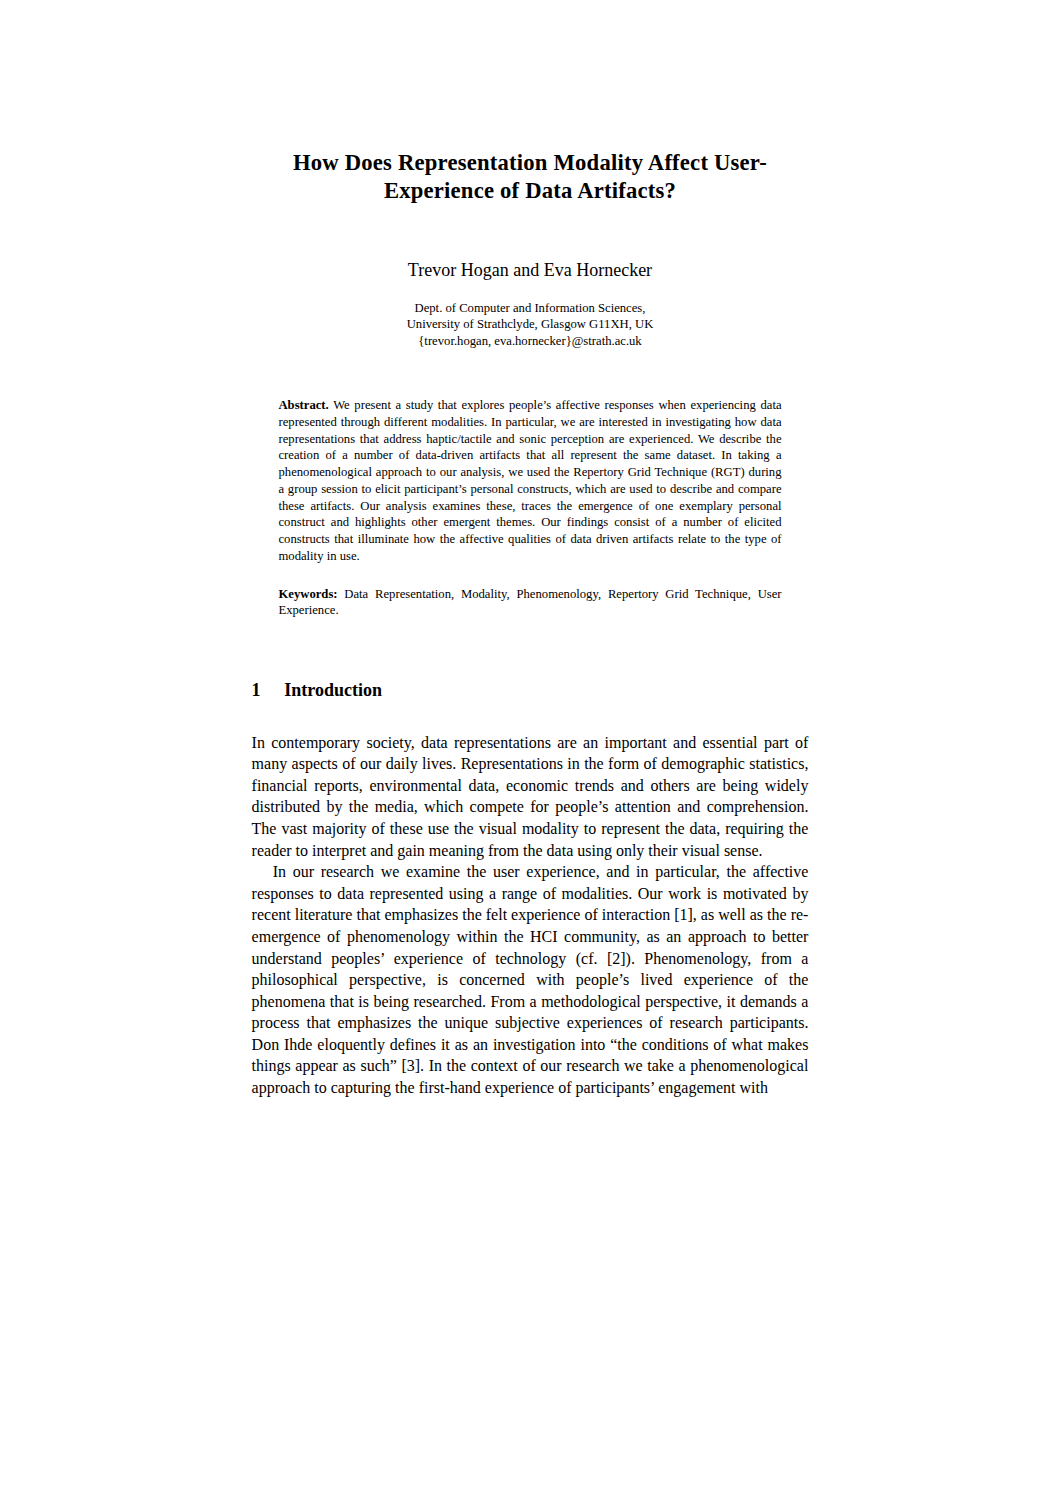How Does Representation Modality Affect User-
Experience of Data Artifacts?
Trevor Hogan and Eva Hornecker
Dept. of Computer and Information Sciences,
University of Strathclyde, Glasgow G11XH, UK
{trevor.hogan, eva.hornecker}@strath.ac.uk
Abstract. We present a study that explores people’s affective responses when experiencing data represented through different modalities. In particular, we are interested in investigating how data representations that address haptic/tactile and sonic perception are experienced. We describe the creation of a number of data-driven artifacts that all represent the same dataset. In taking a phenomenological approach to our analysis, we used the Repertory Grid Technique (RGT) during a group session to elicit participant’s personal constructs, which are used to describe and compare these artifacts. Our analysis examines these, traces the emergence of one exemplary personal construct and highlights other emergent themes. Our findings consist of a number of elicited constructs that illuminate how the affective qualities of data driven artifacts relate to the type of modality in use.
Keywords: Data Representation, Modality, Phenomenology, Repertory Grid Technique, User Experience.
1 Introduction
In contemporary society, data representations are an important and essential part of many aspects of our daily lives. Representations in the form of demographic statistics, financial reports, environmental data, economic trends and others are being widely distributed by the media, which compete for people’s attention and comprehension. The vast majority of these use the visual modality to represent the data, requiring the reader to interpret and gain meaning from the data using only their visual sense.
In our research we examine the user experience, and in particular, the affective responses to data represented using a range of modalities. Our work is motivated by recent literature that emphasizes the felt experience of interaction [1], as well as the re-emergence of phenomenology within the HCI community, as an approach to better understand peoples’ experience of technology (cf. [2]). Phenomenology, from a philosophical perspective, is concerned with people’s lived experience of the phenomena that is being researched. From a methodological perspective, it demands a process that emphasizes the unique subjective experiences of research participants. Don Ihde eloquently defines it as an investigation into “the conditions of what makes things appear as such” [3]. In the context of our research we take a phenomenological approach to capturing the first-hand experience of participants’ engagement with